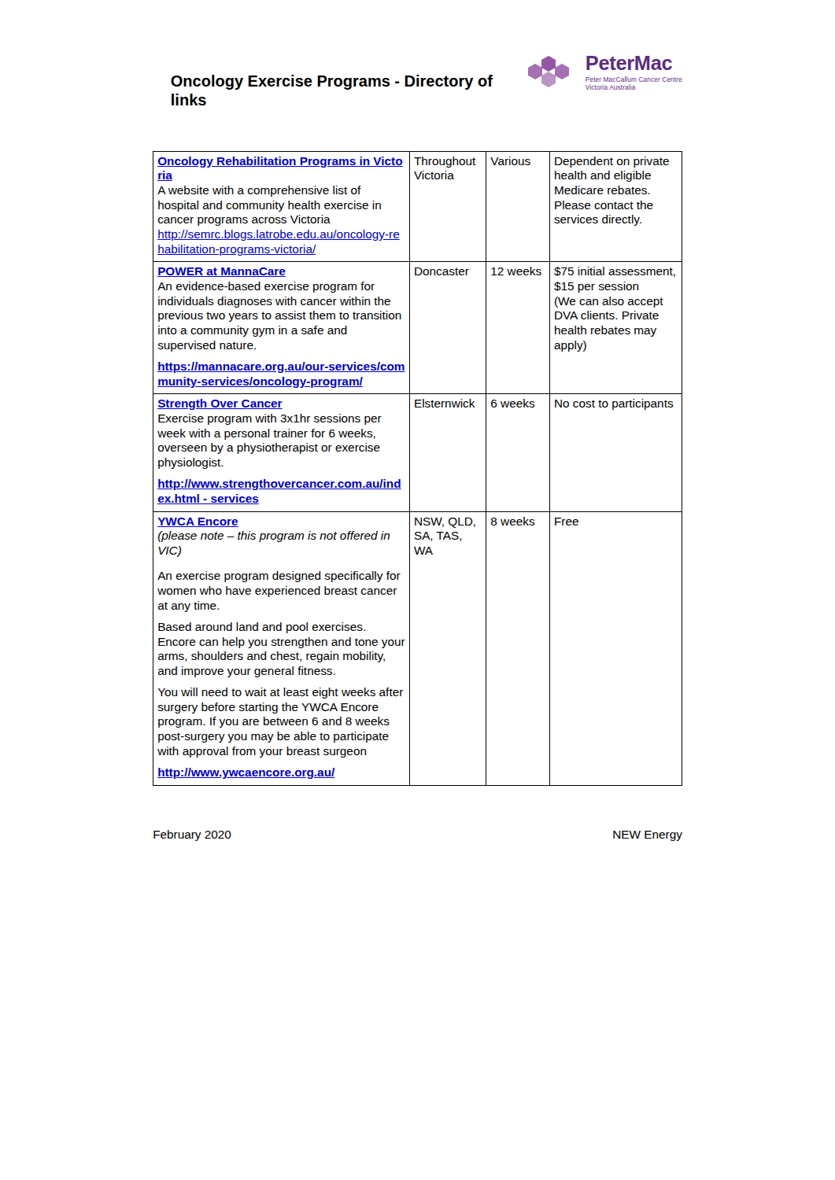Oncology Exercise Programs - Directory of links
PeterMac
Peter MacCallum Cancer Centre
Victoria Australia
| Oncology Rehabilitation Programs in Victoria A website with a comprehensive list of hospital and community health exercise in cancer programs across Victoria http://semrc.blogs.latrobe.edu.au/oncology-rehabilitation-programs-victoria/ | Throughout Victoria | Various | Dependent on private health and eligible Medicare rebates. Please contact the services directly. |
| POWER at MannaCare An evidence-based exercise program for individuals diagnoses with cancer within the previous two years to assist them to transition into a community gym in a safe and supervised nature. https://mannacare.org.au/our-services/community-services/oncology-program/ | Doncaster | 12 weeks | $75 initial assessment, $15 per session (We can also accept DVA clients. Private health rebates may apply) |
| Strength Over Cancer Exercise program with 3x1hr sessions per week with a personal trainer for 6 weeks, overseen by a physiotherapist or exercise physiologist. http://www.strengthovercancer.com.au/index.html - services | Elsternwick | 6 weeks | No cost to participants |
| YWCA Encore (please note – this program is not offered in VIC) An exercise program designed specifically for women who have experienced breast cancer at any time. Based around land and pool exercises. Encore can help you strengthen and tone your arms, shoulders and chest, regain mobility, and improve your general fitness. You will need to wait at least eight weeks after surgery before starting the YWCA Encore program. If you are between 6 and 8 weeks post-surgery you may be able to participate with approval from your breast surgeon http://www.ywcaencore.org.au/ | NSW, QLD, SA, TAS, WA | 8 weeks | Free |
February 2020 NEW Energy